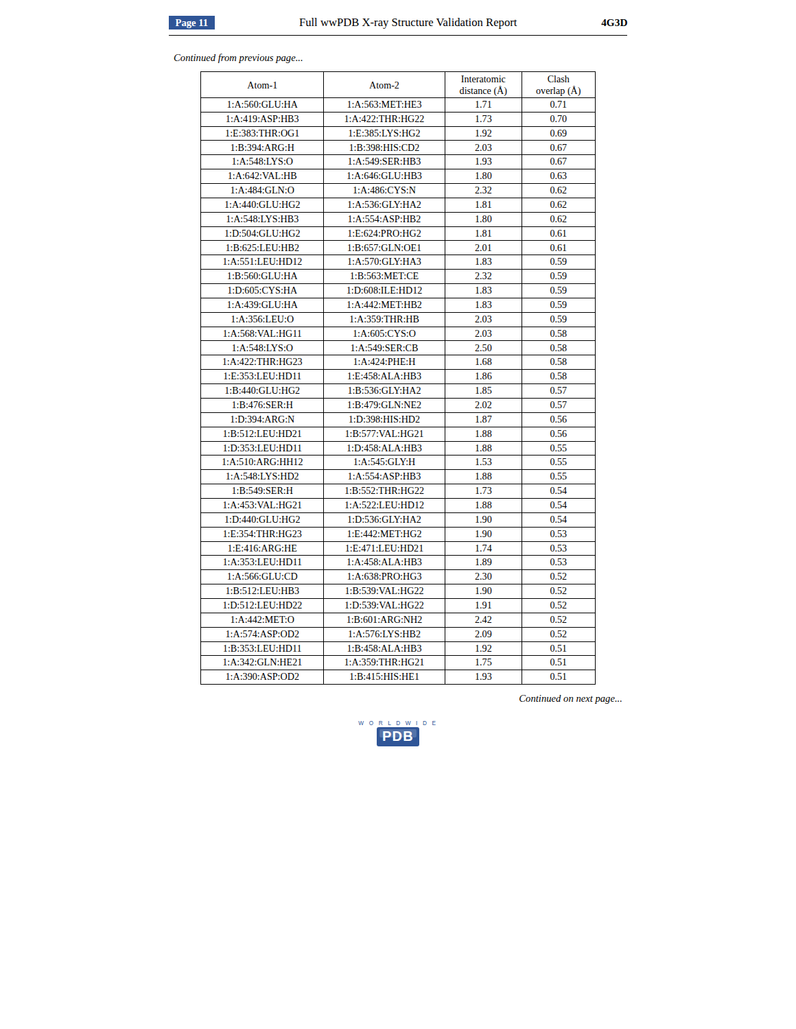Page 11
Full wwPDB X-ray Structure Validation Report
4G3D
Continued from previous page...
| Atom-1 | Atom-2 | Interatomic distance (Å) | Clash overlap (Å) |
| --- | --- | --- | --- |
| 1:A:560:GLU:HA | 1:A:563:MET:HE3 | 1.71 | 0.71 |
| 1:A:419:ASP:HB3 | 1:A:422:THR:HG22 | 1.73 | 0.70 |
| 1:E:383:THR:OG1 | 1:E:385:LYS:HG2 | 1.92 | 0.69 |
| 1:B:394:ARG:H | 1:B:398:HIS:CD2 | 2.03 | 0.67 |
| 1:A:548:LYS:O | 1:A:549:SER:HB3 | 1.93 | 0.67 |
| 1:A:642:VAL:HB | 1:A:646:GLU:HB3 | 1.80 | 0.63 |
| 1:A:484:GLN:O | 1:A:486:CYS:N | 2.32 | 0.62 |
| 1:A:440:GLU:HG2 | 1:A:536:GLY:HA2 | 1.81 | 0.62 |
| 1:A:548:LYS:HB3 | 1:A:554:ASP:HB2 | 1.80 | 0.62 |
| 1:D:504:GLU:HG2 | 1:E:624:PRO:HG2 | 1.81 | 0.61 |
| 1:B:625:LEU:HB2 | 1:B:657:GLN:OE1 | 2.01 | 0.61 |
| 1:A:551:LEU:HD12 | 1:A:570:GLY:HA3 | 1.83 | 0.59 |
| 1:B:560:GLU:HA | 1:B:563:MET:CE | 2.32 | 0.59 |
| 1:D:605:CYS:HA | 1:D:608:ILE:HD12 | 1.83 | 0.59 |
| 1:A:439:GLU:HA | 1:A:442:MET:HB2 | 1.83 | 0.59 |
| 1:A:356:LEU:O | 1:A:359:THR:HB | 2.03 | 0.59 |
| 1:A:568:VAL:HG11 | 1:A:605:CYS:O | 2.03 | 0.58 |
| 1:A:548:LYS:O | 1:A:549:SER:CB | 2.50 | 0.58 |
| 1:A:422:THR:HG23 | 1:A:424:PHE:H | 1.68 | 0.58 |
| 1:E:353:LEU:HD11 | 1:E:458:ALA:HB3 | 1.86 | 0.58 |
| 1:B:440:GLU:HG2 | 1:B:536:GLY:HA2 | 1.85 | 0.57 |
| 1:B:476:SER:H | 1:B:479:GLN:NE2 | 2.02 | 0.57 |
| 1:D:394:ARG:N | 1:D:398:HIS:HD2 | 1.87 | 0.56 |
| 1:B:512:LEU:HD21 | 1:B:577:VAL:HG21 | 1.88 | 0.56 |
| 1:D:353:LEU:HD11 | 1:D:458:ALA:HB3 | 1.88 | 0.55 |
| 1:A:510:ARG:HH12 | 1:A:545:GLY:H | 1.53 | 0.55 |
| 1:A:548:LYS:HD2 | 1:A:554:ASP:HB3 | 1.88 | 0.55 |
| 1:B:549:SER:H | 1:B:552:THR:HG22 | 1.73 | 0.54 |
| 1:A:453:VAL:HG21 | 1:A:522:LEU:HD12 | 1.88 | 0.54 |
| 1:D:440:GLU:HG2 | 1:D:536:GLY:HA2 | 1.90 | 0.54 |
| 1:E:354:THR:HG23 | 1:E:442:MET:HG2 | 1.90 | 0.53 |
| 1:E:416:ARG:HE | 1:E:471:LEU:HD21 | 1.74 | 0.53 |
| 1:A:353:LEU:HD11 | 1:A:458:ALA:HB3 | 1.89 | 0.53 |
| 1:A:566:GLU:CD | 1:A:638:PRO:HG3 | 2.30 | 0.52 |
| 1:B:512:LEU:HB3 | 1:B:539:VAL:HG22 | 1.90 | 0.52 |
| 1:D:512:LEU:HD22 | 1:D:539:VAL:HG22 | 1.91 | 0.52 |
| 1:A:442:MET:O | 1:B:601:ARG:NH2 | 2.42 | 0.52 |
| 1:A:574:ASP:OD2 | 1:A:576:LYS:HB2 | 2.09 | 0.52 |
| 1:B:353:LEU:HD11 | 1:B:458:ALA:HB3 | 1.92 | 0.51 |
| 1:A:342:GLN:HE21 | 1:A:359:THR:HG21 | 1.75 | 0.51 |
| 1:A:390:ASP:OD2 | 1:B:415:HIS:HE1 | 1.93 | 0.51 |
Continued on next page...
W O R L D W I D E
PDB